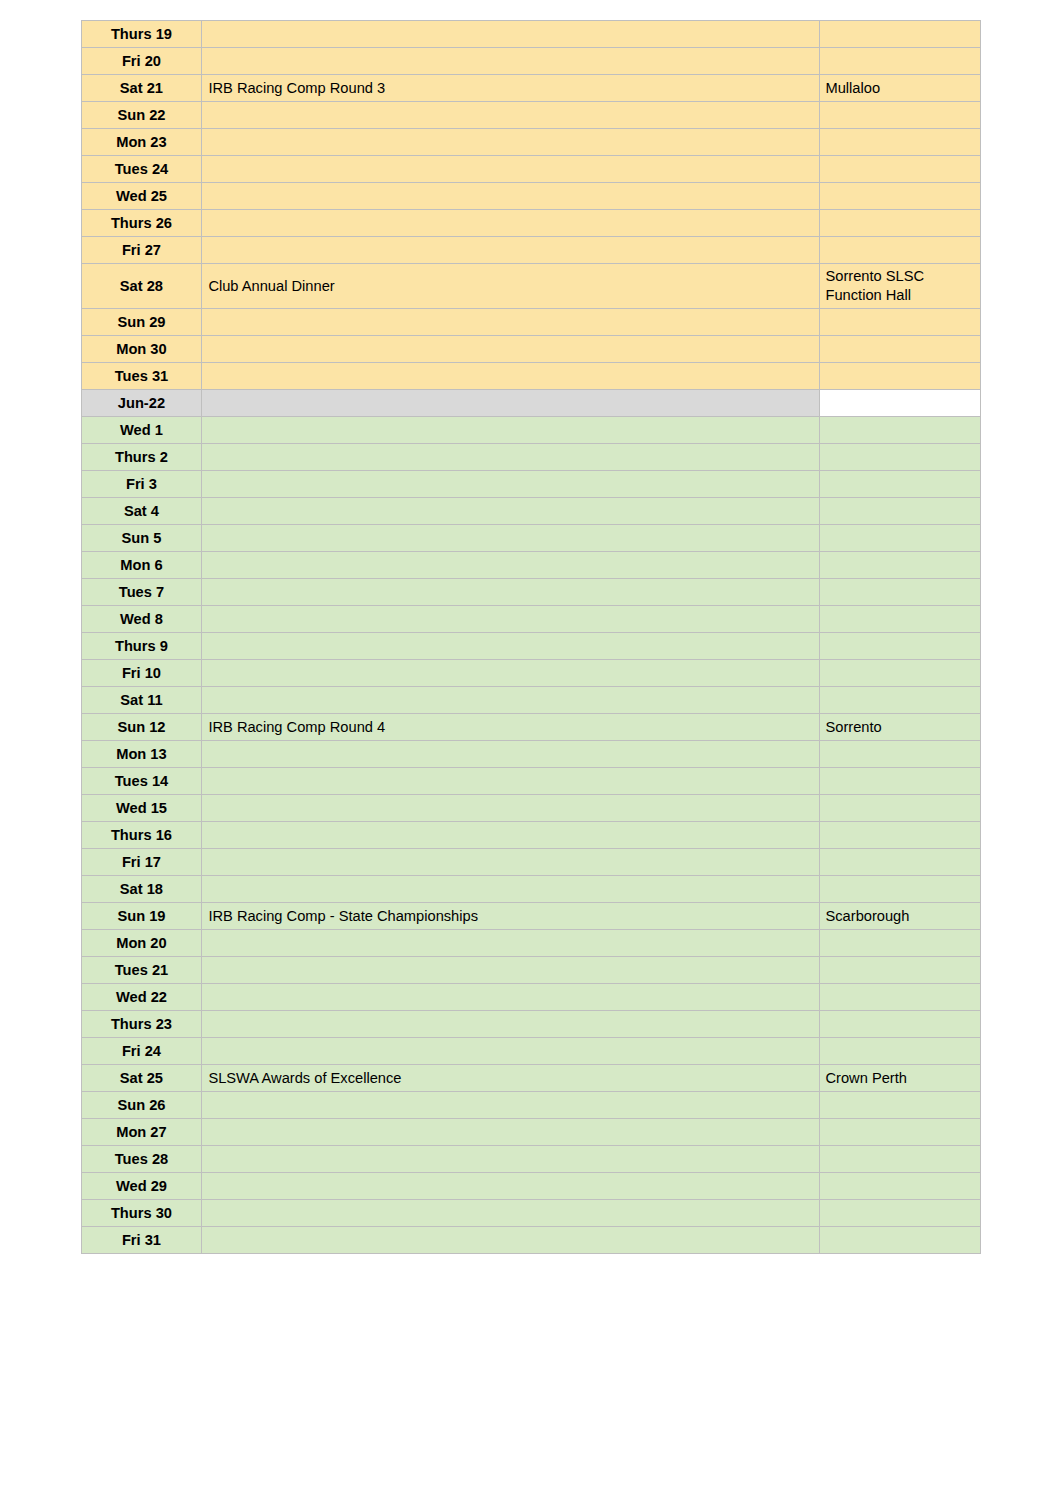| Thurs 19 | | |
| Fri 20 | | |
| Sat 21 | IRB Racing Comp Round 3 | Mullaloo |
| Sun 22 | | |
| Mon 23 | | |
| Tues 24 | | |
| Wed 25 | | |
| Thurs 26 | | |
| Fri 27 | | |
| Sat 28 | Club Annual Dinner | Sorrento SLSC Function Hall |
| Sun 29 | | |
| Mon 30 | | |
| Tues 31 | | |
| Jun-22 | | |
| Wed 1 | | |
| Thurs 2 | | |
| Fri 3 | | |
| Sat 4 | | |
| Sun 5 | | |
| Mon 6 | | |
| Tues 7 | | |
| Wed 8 | | |
| Thurs 9 | | |
| Fri 10 | | |
| Sat 11 | | |
| Sun 12 | IRB Racing Comp Round 4 | Sorrento |
| Mon 13 | | |
| Tues 14 | | |
| Wed 15 | | |
| Thurs 16 | | |
| Fri 17 | | |
| Sat 18 | | |
| Sun 19 | IRB Racing Comp - State Championships | Scarborough |
| Mon 20 | | |
| Tues 21 | | |
| Wed 22 | | |
| Thurs 23 | | |
| Fri 24 | | |
| Sat 25 | SLSWA Awards of Excellence | Crown Perth |
| Sun 26 | | |
| Mon 27 | | |
| Tues 28 | | |
| Wed 29 | | |
| Thurs 30 | | |
| Fri 31 | | |